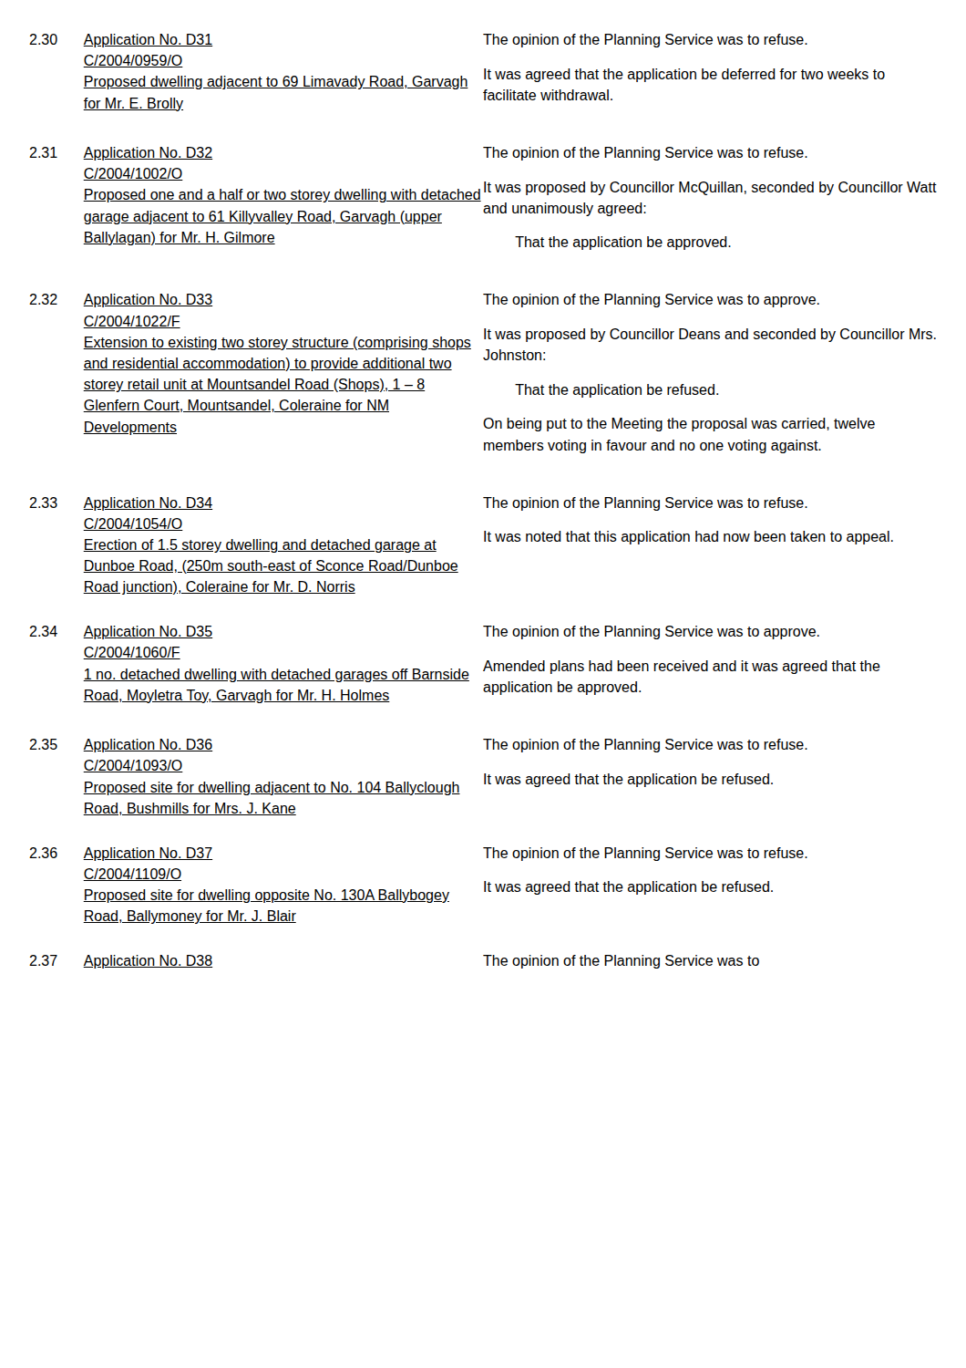| 2.30 | Application No. D31 C/2004/0959/O Proposed dwelling adjacent to 69 Limavady Road, Garvagh for Mr. E. Brolly | The opinion of the Planning Service was to refuse. It was agreed that the application be deferred for two weeks to facilitate withdrawal. |
| 2.31 | Application No. D32 C/2004/1002/O Proposed one and a half or two storey dwelling with detached garage adjacent to 61 Killyvalley Road, Garvagh (upper Ballylagan) for Mr. H. Gilmore | The opinion of the Planning Service was to refuse. It was proposed by Councillor McQuillan, seconded by Councillor Watt and unanimously agreed: That the application be approved. |
| 2.32 | Application No. D33 C/2004/1022/F Extension to existing two storey structure (comprising shops and residential accommodation) to provide additional two storey retail unit at Mountsandel Road (Shops), 1 – 8 Glenfern Court, Mountsandel, Coleraine for NM Developments | The opinion of the Planning Service was to approve. It was proposed by Councillor Deans and seconded by Councillor Mrs. Johnston: That the application be refused. On being put to the Meeting the proposal was carried, twelve members voting in favour and no one voting against. |
| 2.33 | Application No. D34 C/2004/1054/O Erection of 1.5 storey dwelling and detached garage at Dunboe Road, (250m south-east of Sconce Road/Dunboe Road junction), Coleraine for Mr. D. Norris | The opinion of the Planning Service was to refuse. It was noted that this application had now been taken to appeal. |
| 2.34 | Application No. D35 C/2004/1060/F 1 no. detached dwelling with detached garages off Barnside Road, Moyletra Toy, Garvagh for Mr. H. Holmes | The opinion of the Planning Service was to approve. Amended plans had been received and it was agreed that the application be approved. |
| 2.35 | Application No. D36 C/2004/1093/O Proposed site for dwelling adjacent to No. 104 Ballyclough Road, Bushmills for Mrs. J. Kane | The opinion of the Planning Service was to refuse. It was agreed that the application be refused. |
| 2.36 | Application No. D37 C/2004/1109/O Proposed site for dwelling opposite No. 130A Ballybogey Road, Ballymoney for Mr. J. Blair | The opinion of the Planning Service was to refuse. It was agreed that the application be refused. |
| 2.37 | Application No. D38 | The opinion of the Planning Service was to |